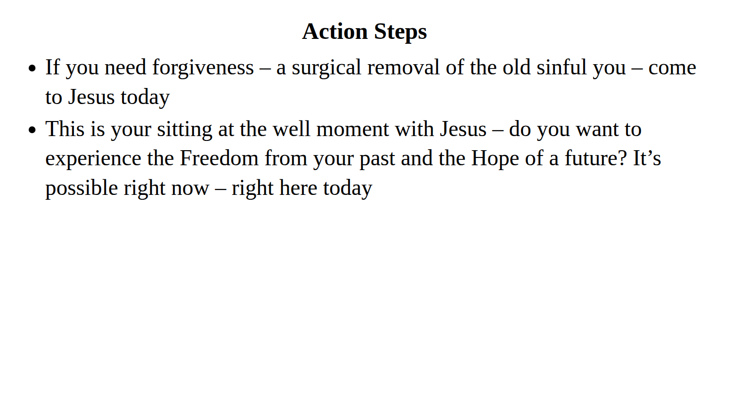Action Steps
If you need forgiveness – a surgical removal of the old sinful you – come to Jesus today
This is your sitting at the well moment with Jesus – do you want to experience the Freedom from your past and the Hope of a future? It’s possible right now – right here today